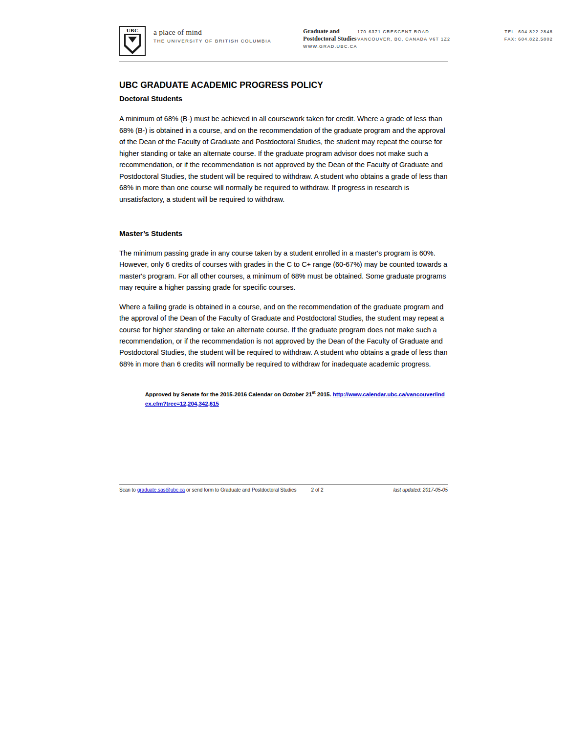UBC
a place of mind
The University of British Columbia
Graduate and Postdoctoral Studies
www.grad.ubc.ca
170-6371 Crescent Road
Vancouver, BC, Canada V6T 1Z2
Tel: 604.822.2848
Fax: 604.822.5802
UBC GRADUATE ACADEMIC PROGRESS POLICY
Doctoral Students
A minimum of 68% (B-) must be achieved in all coursework taken for credit. Where a grade of less than 68% (B-) is obtained in a course, and on the recommendation of the graduate program and the approval of the Dean of the Faculty of Graduate and Postdoctoral Studies, the student may repeat the course for higher standing or take an alternate course. If the graduate program advisor does not make such a recommendation, or if the recommendation is not approved by the Dean of the Faculty of Graduate and Postdoctoral Studies, the student will be required to withdraw. A student who obtains a grade of less than 68% in more than one course will normally be required to withdraw. If progress in research is unsatisfactory, a student will be required to withdraw.
Master’s Students
The minimum passing grade in any course taken by a student enrolled in a master's program is 60%. However, only 6 credits of courses with grades in the C to C+ range (60-67%) may be counted towards a master's program. For all other courses, a minimum of 68% must be obtained. Some graduate programs may require a higher passing grade for specific courses.
Where a failing grade is obtained in a course, and on the recommendation of the graduate program and the approval of the Dean of the Faculty of Graduate and Postdoctoral Studies, the student may repeat a course for higher standing or take an alternate course. If the graduate program does not make such a recommendation, or if the recommendation is not approved by the Dean of the Faculty of Graduate and Postdoctoral Studies, the student will be required to withdraw. A student who obtains a grade of less than 68% in more than 6 credits will normally be required to withdraw for inadequate academic progress.
Approved by Senate for the 2015-2016 Calendar on October 21st 2015. http://www.calendar.ubc.ca/vancouver/index.cfm?tree=12,204,342,615
Scan to graduate.sas@ubc.ca or send form to Graduate and Postdoctoral Studies
2 of 2
last updated: 2017-05-05